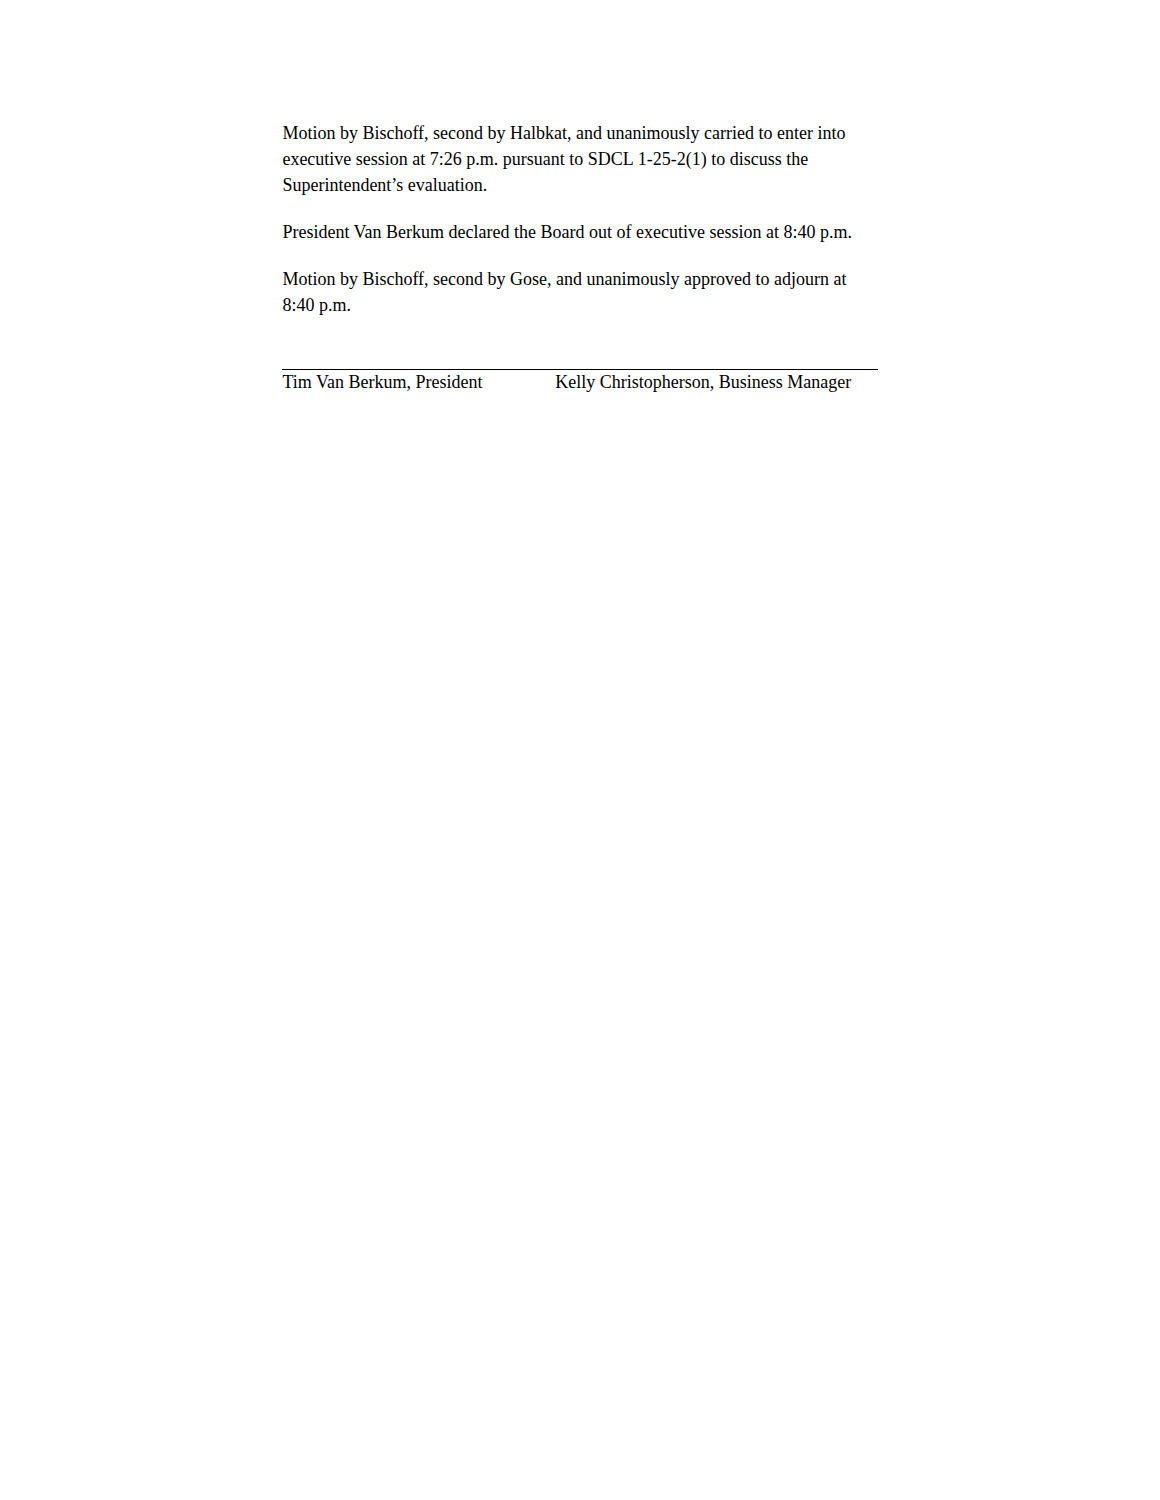Motion by Bischoff, second by Halbkat, and unanimously carried to enter into executive session at 7:26 p.m. pursuant to SDCL 1-25-2(1) to discuss the Superintendent’s evaluation.
President Van Berkum declared the Board out of executive session at 8:40 p.m.
Motion by Bischoff, second by Gose, and unanimously approved to adjourn at 8:40 p.m.
| Tim Van Berkum, President | Kelly Christopherson, Business Manager |